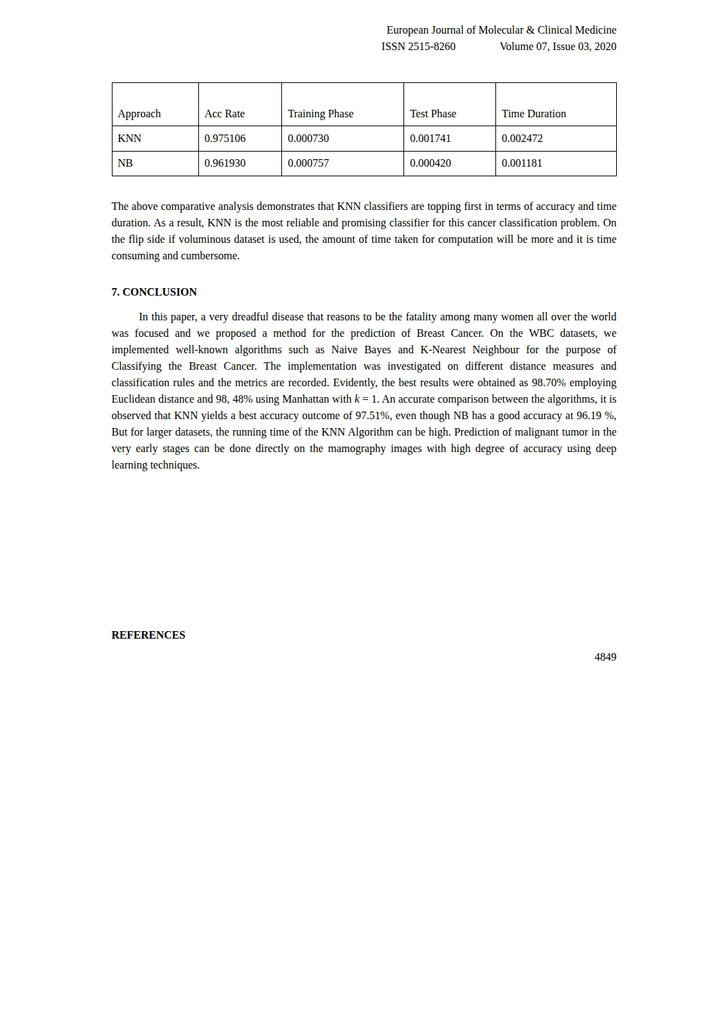European Journal of Molecular & Clinical Medicine ISSN 2515-8260 Volume 07, Issue 03, 2020
| Approach | Acc Rate | Training Phase | Test Phase | Time Duration |
| --- | --- | --- | --- | --- |
| KNN | 0.975106 | 0.000730 | 0.001741 | 0.002472 |
| NB | 0.961930 | 0.000757 | 0.000420 | 0.001181 |
The above comparative analysis demonstrates that KNN classifiers are topping first in terms of accuracy and time duration. As a result, KNN is the most reliable and promising classifier for this cancer classification problem. On the flip side if voluminous dataset is used, the amount of time taken for computation will be more and it is time consuming and cumbersome.
7. CONCLUSION
In this paper, a very dreadful disease that reasons to be the fatality among many women all over the world was focused and we proposed a method for the prediction of Breast Cancer. On the WBC datasets, we implemented well-known algorithms such as Naive Bayes and K-Nearest Neighbour for the purpose of Classifying the Breast Cancer. The implementation was investigated on different distance measures and classification rules and the metrics are recorded. Evidently, the best results were obtained as 98.70% employing Euclidean distance and 98, 48% using Manhattan with k = 1. An accurate comparison between the algorithms, it is observed that KNN yields a best accuracy outcome of 97.51%, even though NB has a good accuracy at 96.19 %, But for larger datasets, the running time of the KNN Algorithm can be high. Prediction of malignant tumor in the very early stages can be done directly on the mamography images with high degree of accuracy using deep learning techniques.
REFERENCES
4849